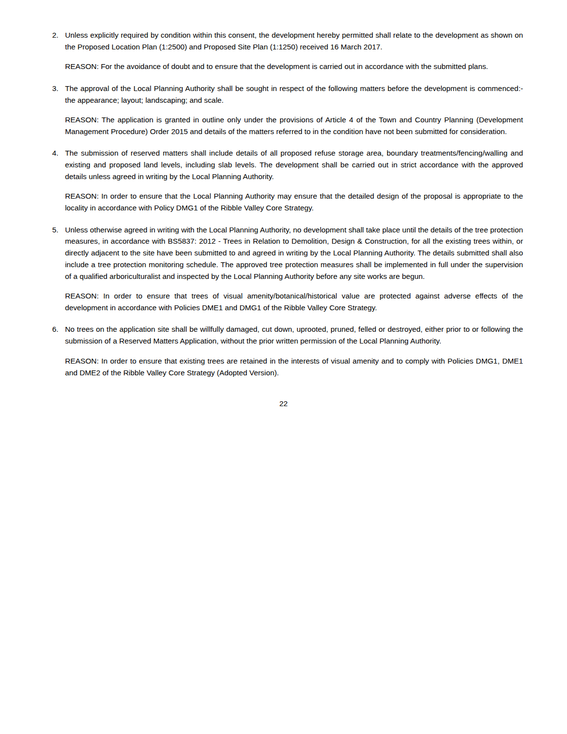Unless explicitly required by condition within this consent, the development hereby permitted shall relate to the development as shown on the Proposed Location Plan (1:2500) and Proposed Site Plan (1:1250) received 16 March 2017.
REASON: For the avoidance of doubt and to ensure that the development is carried out in accordance with the submitted plans.
The approval of the Local Planning Authority shall be sought in respect of the following matters before the development is commenced:- the appearance; layout; landscaping; and scale.
REASON: The application is granted in outline only under the provisions of Article 4 of the Town and Country Planning (Development Management Procedure) Order 2015 and details of the matters referred to in the condition have not been submitted for consideration.
The submission of reserved matters shall include details of all proposed refuse storage area, boundary treatments/fencing/walling and existing and proposed land levels, including slab levels. The development shall be carried out in strict accordance with the approved details unless agreed in writing by the Local Planning Authority.
REASON: In order to ensure that the Local Planning Authority may ensure that the detailed design of the proposal is appropriate to the locality in accordance with Policy DMG1 of the Ribble Valley Core Strategy.
Unless otherwise agreed in writing with the Local Planning Authority, no development shall take place until the details of the tree protection measures, in accordance with BS5837: 2012 - Trees in Relation to Demolition, Design & Construction, for all the existing trees within, or directly adjacent to the site have been submitted to and agreed in writing by the Local Planning Authority. The details submitted shall also include a tree protection monitoring schedule. The approved tree protection measures shall be implemented in full under the supervision of a qualified arboriculturalist and inspected by the Local Planning Authority before any site works are begun.
REASON: In order to ensure that trees of visual amenity/botanical/historical value are protected against adverse effects of the development in accordance with Policies DME1 and DMG1 of the Ribble Valley Core Strategy.
No trees on the application site shall be willfully damaged, cut down, uprooted, pruned, felled or destroyed, either prior to or following the submission of a Reserved Matters Application, without the prior written permission of the Local Planning Authority.
REASON: In order to ensure that existing trees are retained in the interests of visual amenity and to comply with Policies DMG1, DME1 and DME2 of the Ribble Valley Core Strategy (Adopted Version).
22